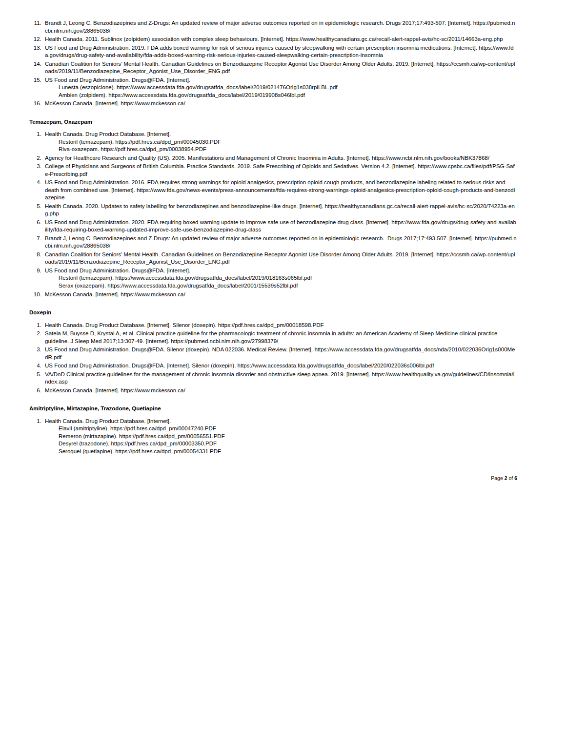Brandt J, Leong C. Benzodiazepines and Z-Drugs: An updated review of major adverse outcomes reported on in epidemiologic research. Drugs 2017;17:493-507. [Internet]. https://pubmed.ncbi.nlm.nih.gov/28865038/
Health Canada. 2011. Sublinox (zolpidem) association with complex sleep behaviours. [Internet]. https://www.healthycanadians.gc.ca/recall-alert-rappel-avis/hc-sc/2011/14663a-eng.php
US Food and Drug Administration. 2019. FDA adds boxed warning for risk of serious injuries caused by sleepwalking with certain prescription insomnia medications. [Internet]. https://www.fda.gov/drugs/drug-safety-and-availability/fda-adds-boxed-warning-risk-serious-injuries-caused-sleepwalking-certain-prescription-insomnia
Canadian Coalition for Seniors’ Mental Health. Canadian Guidelines on Benzodiazepine Receptor Agonist Use Disorder Among Older Adults. 2019. [Internet]. https://ccsmh.ca/wp-content/uploads/2019/11/Benzodiazepine_Receptor_Agonist_Use_Disorder_ENG.pdf
US Food and Drug Administration. Drugs@FDA. [Internet].
Lunesta (eszopiclone). https://www.accessdata.fda.gov/drugsatfda_docs/label/2019/021476Orig1s038rplLBL.pdf
Ambien (zolpidem). https://www.accessdata.fda.gov/drugsatfda_docs/label/2019/019908s046lbl.pdf
McKesson Canada. [Internet]. https://www.mckesson.ca/
Temazepam, Oxazepam
Health Canada. Drug Product Database. [Internet].
Restoril (temazepam). https://pdf.hres.ca/dpd_pm/00045030.PDF
Riva-oxazepam. https://pdf.hres.ca/dpd_pm/00038954.PDF
Agency for Healthcare Research and Quality (US). 2005. Manifestations and Management of Chronic Insomnia in Adults. [Internet]. https://www.ncbi.nlm.nih.gov/books/NBK37868/
College of Physicians and Surgeons of British Columbia. Practice Standards. 2019. Safe Prescribing of Opioids and Sedatives. Version 4.2. [Internet]. https://www.cpsbc.ca/files/pdf/PSG-Safe-Prescribing.pdf
US Food and Drug Administration. 2016. FDA requires strong warnings for opioid analgesics, prescription opioid cough products, and benzodiazepine labeling related to serious risks and death from combined use. [Internet]. https://www.fda.gov/news-events/press-announcements/fda-requires-strong-warnings-opioid-analgesics-prescription-opioid-cough-products-and-benzodiazepine
Health Canada. 2020. Updates to safety labelling for benzodiazepines and benzodiazepine-like drugs. [Internet]. https://healthycanadians.gc.ca/recall-alert-rappel-avis/hc-sc/2020/74223a-eng.php
US Food and Drug Administration. 2020. FDA requiring boxed warning update to improve safe use of benzodiazepine drug class. [Internet]. https://www.fda.gov/drugs/drug-safety-and-availability/fda-requiring-boxed-warning-updated-improve-safe-use-benzodiazepine-drug-class
Brandt J, Leong C. Benzodiazepines and Z-Drugs: An updated review of major adverse outcomes reported on in epidemiologic research. Drugs 2017;17:493-507. [Internet]. https://pubmed.ncbi.nlm.nih.gov/28865038/
Canadian Coalition for Seniors’ Mental Health. Canadian Guidelines on Benzodiazepine Receptor Agonist Use Disorder Among Older Adults. 2019. [Internet]. https://ccsmh.ca/wp-content/uploads/2019/11/Benzodiazepine_Receptor_Agonist_Use_Disorder_ENG.pdf
US Food and Drug Administration. Drugs@FDA. [Internet].
Restoril (temazepam). https://www.accessdata.fda.gov/drugsatfda_docs/label/2019/018163s065lbl.pdf
Serax (oxazepam). https://www.accessdata.fda.gov/drugsatfda_docs/label/2001/15539s52lbl.pdf
McKesson Canada. [Internet]. https://www.mckesson.ca/
Doxepin
Health Canada. Drug Product Database. [Internet]. Silenor (doxepin). https://pdf.hres.ca/dpd_pm/00018598.PDF
Sateia M, Buysse D, Krystal A, et al. Clinical practice guideline for the pharmacologic treatment of chronic insomnia in adults: an American Academy of Sleep Medicine clinical practice guideline. J Sleep Med 2017;13:307-49. [Internet]. https://pubmed.ncbi.nlm.nih.gov/27998379/
US Food and Drug Administration. Drugs@FDA. Silenor (doxepin). NDA 022036. Medical Review. [Internet]. https://www.accessdata.fda.gov/drugsatfda_docs/nda/2010/022036Orig1s000MedR.pdf
US Food and Drug Administration. Drugs@FDA. [Internet]. Silenor (doxepin). https://www.accessdata.fda.gov/drugsatfda_docs/label/2020/022036s006lbl.pdf
VA/DoD Clinical practice guidelines for the management of chronic insomnia disorder and obstructive sleep apnea. 2019. [Internet]. https://www.healthquality.va.gov/guidelines/CD/insomnia/index.asp
McKesson Canada. [Internet]. https://www.mckesson.ca/
Amitriptyline, Mirtazapine, Trazodone, Quetiapine
Health Canada. Drug Product Database. [Internet].
Elavil (amitriptyline). https://pdf.hres.ca/dpd_pm/00047240.PDF
Remeron (mirtazapine). https://pdf.hres.ca/dpd_pm/00056551.PDF
Desyrel (trazodone). https://pdf.hres.ca/dpd_pm/00003350.PDF
Seroquel (quetiapine). https://pdf.hres.ca/dpd_pm/00054331.PDF
Page 2 of 6